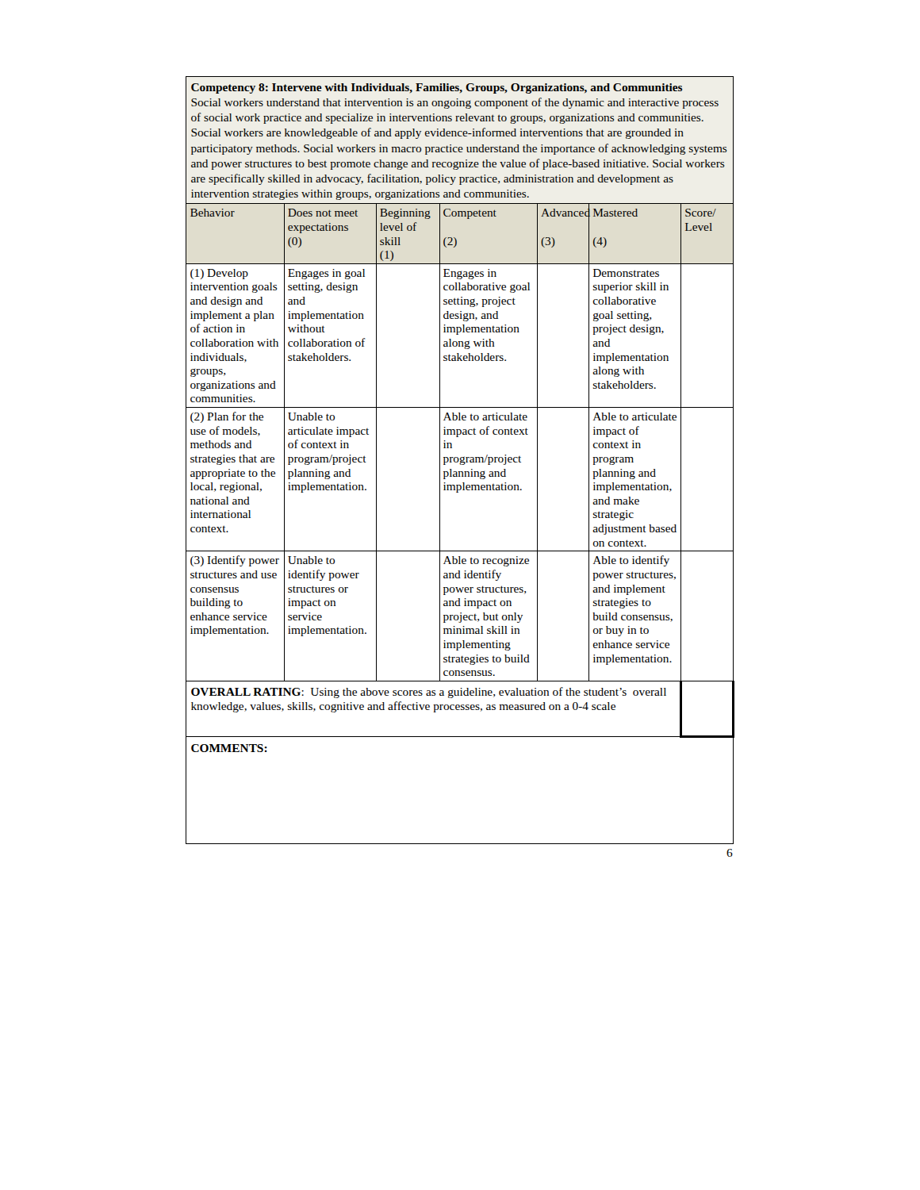| Competency 8: Intervene with Individuals, Families, Groups, Organizations, and Communities Social workers understand that intervention is an ongoing component of the dynamic and interactive process of social work practice and specialize in interventions relevant to groups, organizations and communities. Social workers are knowledgeable of and apply evidence-informed interventions that are grounded in participatory methods. Social workers in macro practice understand the importance of acknowledging systems and power structures to best promote change and recognize the value of place-based initiative. Social workers are specifically skilled in advocacy, facilitation, policy practice, administration and development as intervention strategies within groups, organizations and communities. |
| Behavior | Does not meet expectations (0) | Beginning level of skill (1) | Competent (2) | Advanced (3) | Mastered (4) | Score/ Level |
| (1) Develop intervention goals and design and implement a plan of action in collaboration with individuals, groups, organizations and communities. | Engages in goal setting, design and implementation without collaboration of stakeholders. | | Engages in collaborative goal setting, project design, and implementation along with stakeholders. | | Demonstrates superior skill in collaborative goal setting, project design, and implementation along with stakeholders. | |
| (2) Plan for the use of models, methods and strategies that are appropriate to the local, regional, national and international context. | Unable to articulate impact of context in program/project planning and implementation. | | Able to articulate impact of context in program/project planning and implementation. | | Able to articulate impact of context in program planning and implementation, and make strategic adjustment based on context. | |
| (3) Identify power structures and use consensus building to enhance service implementation. | Unable to identify power structures or impact on service implementation. | | Able to recognize and identify power structures, and impact on project, but only minimal skill in implementing strategies to build consensus. | | Able to identify power structures, and implement strategies to build consensus, or buy in to enhance service implementation. | |
| OVERALL RATING : Using the above scores as a guideline, evaluation of the student’s overall knowledge, values, skills, cognitive and affective processes, as measured on a 0-4 scale | |
| COMMENTS: |
6